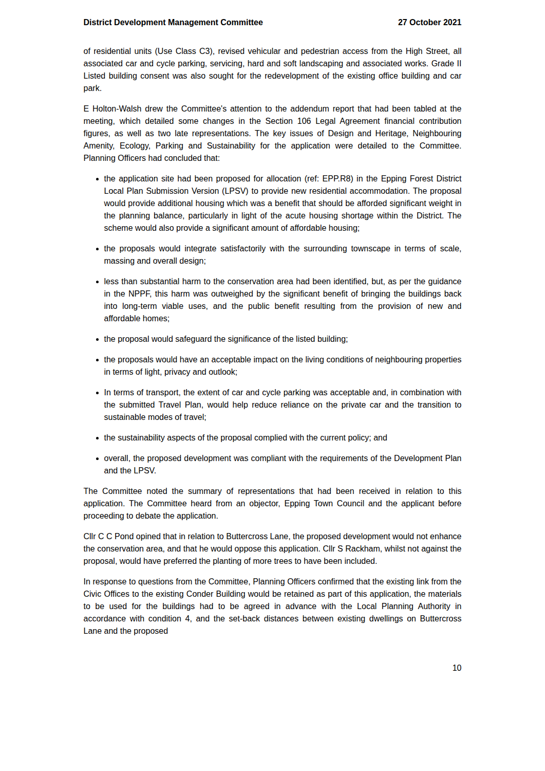District Development Management Committee 27 October 2021
of residential units (Use Class C3), revised vehicular and pedestrian access from the High Street, all associated car and cycle parking, servicing, hard and soft landscaping and associated works. Grade II Listed building consent was also sought for the redevelopment of the existing office building and car park.
E Holton-Walsh drew the Committee's attention to the addendum report that had been tabled at the meeting, which detailed some changes in the Section 106 Legal Agreement financial contribution figures, as well as two late representations. The key issues of Design and Heritage, Neighbouring Amenity, Ecology, Parking and Sustainability for the application were detailed to the Committee. Planning Officers had concluded that:
the application site had been proposed for allocation (ref: EPP.R8) in the Epping Forest District Local Plan Submission Version (LPSV) to provide new residential accommodation. The proposal would provide additional housing which was a benefit that should be afforded significant weight in the planning balance, particularly in light of the acute housing shortage within the District. The scheme would also provide a significant amount of affordable housing;
the proposals would integrate satisfactorily with the surrounding townscape in terms of scale, massing and overall design;
less than substantial harm to the conservation area had been identified, but, as per the guidance in the NPPF, this harm was outweighed by the significant benefit of bringing the buildings back into long-term viable uses, and the public benefit resulting from the provision of new and affordable homes;
the proposal would safeguard the significance of the listed building;
the proposals would have an acceptable impact on the living conditions of neighbouring properties in terms of light, privacy and outlook;
In terms of transport, the extent of car and cycle parking was acceptable and, in combination with the submitted Travel Plan, would help reduce reliance on the private car and the transition to sustainable modes of travel;
the sustainability aspects of the proposal complied with the current policy; and
overall, the proposed development was compliant with the requirements of the Development Plan and the LPSV.
The Committee noted the summary of representations that had been received in relation to this application. The Committee heard from an objector, Epping Town Council and the applicant before proceeding to debate the application.
Cllr C C Pond opined that in relation to Buttercross Lane, the proposed development would not enhance the conservation area, and that he would oppose this application. Cllr S Rackham, whilst not against the proposal, would have preferred the planting of more trees to have been included.
In response to questions from the Committee, Planning Officers confirmed that the existing link from the Civic Offices to the existing Conder Building would be retained as part of this application, the materials to be used for the buildings had to be agreed in advance with the Local Planning Authority in accordance with condition 4, and the set-back distances between existing dwellings on Buttercross Lane and the proposed
10